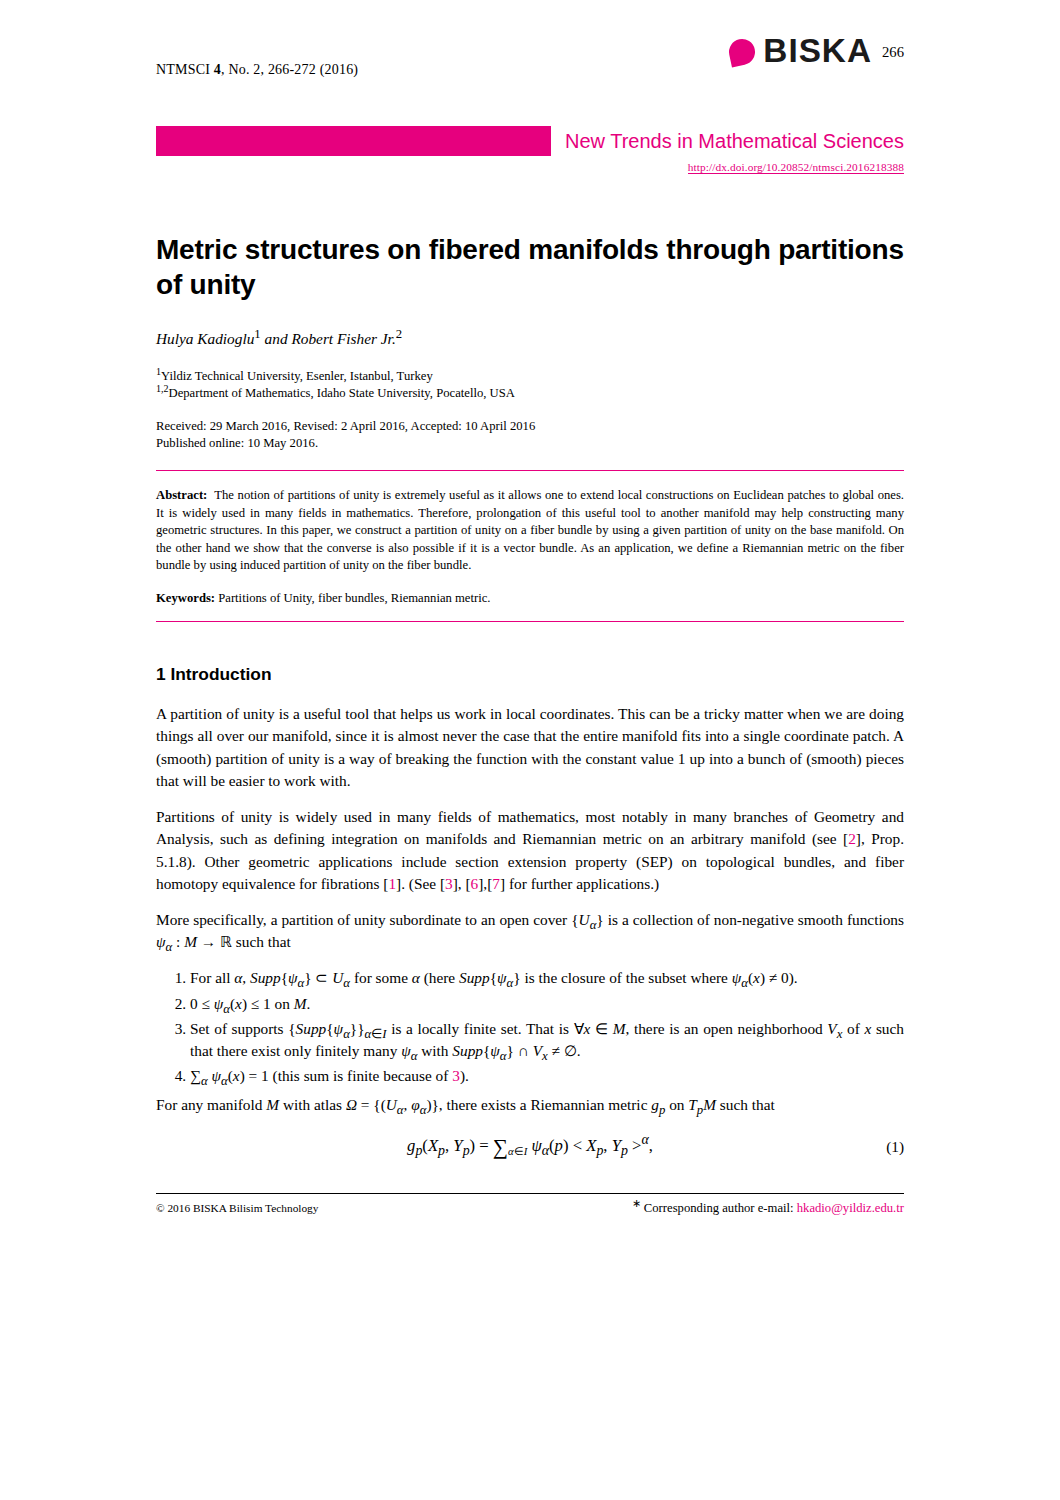NTMSCI 4, No. 2, 266-272 (2016)
BISKA
266
New Trends in Mathematical Sciences
http://dx.doi.org/10.20852/ntmsci.2016218388
Metric structures on fibered manifolds through partitions of unity
Hulya Kadioglu1 and Robert Fisher Jr.2
1Yildiz Technical University, Esenler, Istanbul, Turkey
1,2Department of Mathematics, Idaho State University, Pocatello, USA
Received: 29 March 2016, Revised: 2 April 2016, Accepted: 10 April 2016
Published online: 10 May 2016.
Abstract: The notion of partitions of unity is extremely useful as it allows one to extend local constructions on Euclidean patches to global ones. It is widely used in many fields in mathematics. Therefore, prolongation of this useful tool to another manifold may help constructing many geometric structures. In this paper, we construct a partition of unity on a fiber bundle by using a given partition of unity on the base manifold. On the other hand we show that the converse is also possible if it is a vector bundle. As an application, we define a Riemannian metric on the fiber bundle by using induced partition of unity on the fiber bundle.
Keywords: Partitions of Unity, fiber bundles, Riemannian metric.
1 Introduction
A partition of unity is a useful tool that helps us work in local coordinates. This can be a tricky matter when we are doing things all over our manifold, since it is almost never the case that the entire manifold fits into a single coordinate patch. A (smooth) partition of unity is a way of breaking the function with the constant value 1 up into a bunch of (smooth) pieces that will be easier to work with.
Partitions of unity is widely used in many fields of mathematics, most notably in many branches of Geometry and Analysis, such as defining integration on manifolds and Riemannian metric on an arbitrary manifold (see [2], Prop. 5.1.8). Other geometric applications include section extension property (SEP) on topological bundles, and fiber homotopy equivalence for fibrations [1]. (See [3], [6],[7] for further applications.)
More specifically, a partition of unity subordinate to an open cover {Uα} is a collection of non-negative smooth functions ψα : M → ℝ such that
For all α, Supp{ψα} ⊂ Uα for some α (here Supp{ψα} is the closure of the subset where ψα(x) ≠ 0).
0 ≤ ψα(x) ≤ 1 on M.
Set of supports {Supp{ψα}}α∈I is a locally finite set. That is ∀x ∈ M, there is an open neighborhood Vx of x such that there exist only finitely many ψα with Supp{ψα} ∩ Vx ≠ ∅.
∑α ψα(x) = 1 (this sum is finite because of 3).
For any manifold M with atlas Ω = {(Uα, φα)}, there exists a Riemannian metric gp on TpM such that
gp(Xp, Yp) = ∑α∈I ψα(p) < Xp, Yp >α, (1)
© 2016 BISKA Bilisim Technology
∗ Corresponding author e-mail: hkadio@yildiz.edu.tr